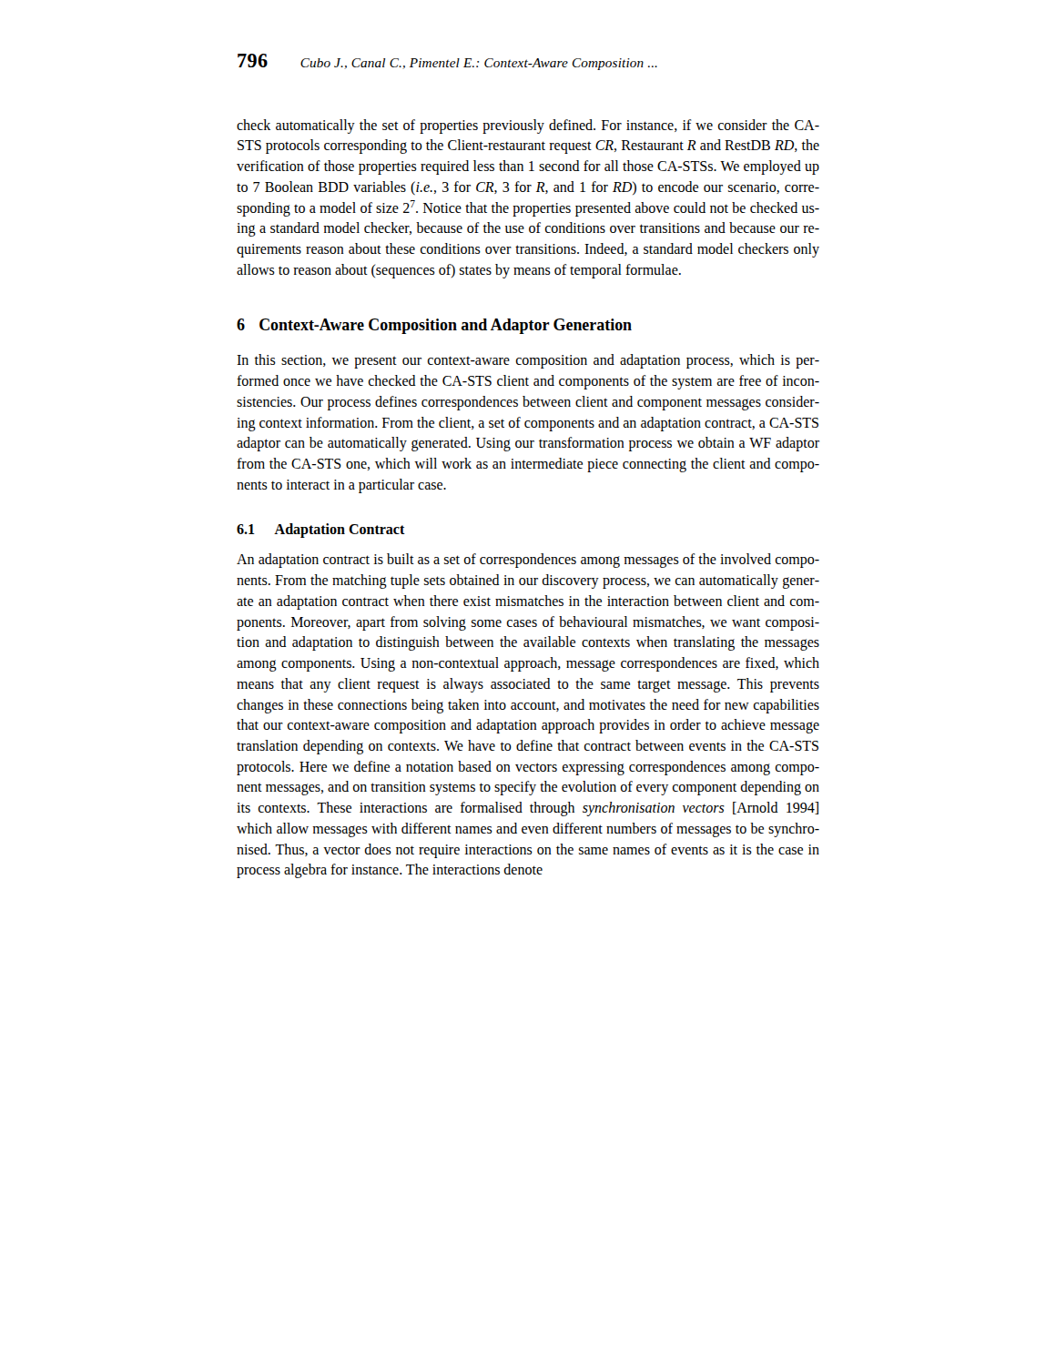796 Cubo J., Canal C., Pimentel E.: Context-Aware Composition ...
check automatically the set of properties previously defined. For instance, if we consider the CA-STS protocols corresponding to the Client-restaurant request CR, Restaurant R and RestDB RD, the verification of those properties required less than 1 second for all those CA-STSs. We employed up to 7 Boolean BDD variables (i.e., 3 for CR, 3 for R, and 1 for RD) to encode our scenario, corresponding to a model of size 27. Notice that the properties presented above could not be checked using a standard model checker, because of the use of conditions over transitions and because our requirements reason about these conditions over transitions. Indeed, a standard model checkers only allows to reason about (sequences of) states by means of temporal formulae.
6 Context-Aware Composition and Adaptor Generation
In this section, we present our context-aware composition and adaptation process, which is performed once we have checked the CA-STS client and components of the system are free of inconsistencies. Our process defines correspondences between client and component messages considering context information. From the client, a set of components and an adaptation contract, a CA-STS adaptor can be automatically generated. Using our transformation process we obtain a WF adaptor from the CA-STS one, which will work as an intermediate piece connecting the client and components to interact in a particular case.
6.1 Adaptation Contract
An adaptation contract is built as a set of correspondences among messages of the involved components. From the matching tuple sets obtained in our discovery process, we can automatically generate an adaptation contract when there exist mismatches in the interaction between client and components. Moreover, apart from solving some cases of behavioural mismatches, we want composition and adaptation to distinguish between the available contexts when translating the messages among components. Using a non-contextual approach, message correspondences are fixed, which means that any client request is always associated to the same target message. This prevents changes in these connections being taken into account, and motivates the need for new capabilities that our context-aware composition and adaptation approach provides in order to achieve message translation depending on contexts. We have to define that contract between events in the CA-STS protocols. Here we define a notation based on vectors expressing correspondences among component messages, and on transition systems to specify the evolution of every component depending on its contexts. These interactions are formalised through synchronisation vectors [Arnold 1994] which allow messages with different names and even different numbers of messages to be synchronised. Thus, a vector does not require interactions on the same names of events as it is the case in process algebra for instance. The interactions denote